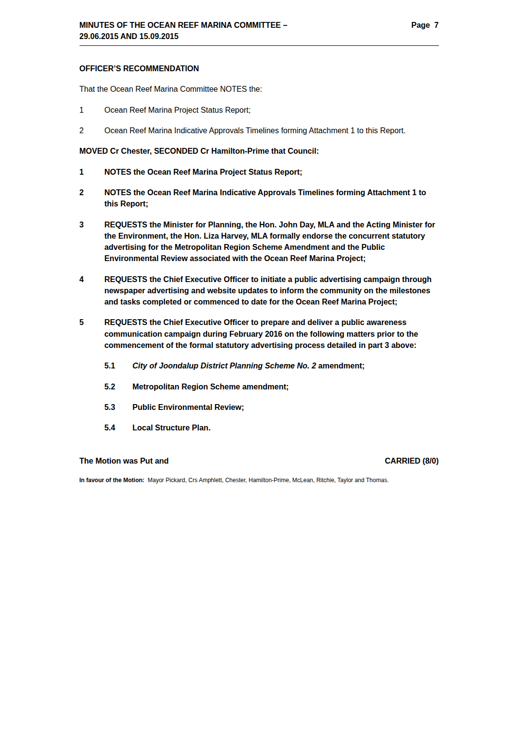MINUTES OF THE OCEAN REEF MARINA COMMITTEE – 29.06.2015 AND 15.09.2015
Page 7
OFFICER’S RECOMMENDATION
That the Ocean Reef Marina Committee NOTES the:
1 Ocean Reef Marina Project Status Report;
2 Ocean Reef Marina Indicative Approvals Timelines forming Attachment 1 to this Report.
MOVED Cr Chester, SECONDED Cr Hamilton-Prime that Council:
1 NOTES the Ocean Reef Marina Project Status Report;
2 NOTES the Ocean Reef Marina Indicative Approvals Timelines forming Attachment 1 to this Report;
3 REQUESTS the Minister for Planning, the Hon. John Day, MLA and the Acting Minister for the Environment, the Hon. Liza Harvey, MLA formally endorse the concurrent statutory advertising for the Metropolitan Region Scheme Amendment and the Public Environmental Review associated with the Ocean Reef Marina Project;
4 REQUESTS the Chief Executive Officer to initiate a public advertising campaign through newspaper advertising and website updates to inform the community on the milestones and tasks completed or commenced to date for the Ocean Reef Marina Project;
5 REQUESTS the Chief Executive Officer to prepare and deliver a public awareness communication campaign during February 2016 on the following matters prior to the commencement of the formal statutory advertising process detailed in part 3 above:
5.1 City of Joondalup District Planning Scheme No. 2 amendment;
5.2 Metropolitan Region Scheme amendment;
5.3 Public Environmental Review;
5.4 Local Structure Plan.
The Motion was Put and CARRIED (8/0)
In favour of the Motion: Mayor Pickard, Crs Amphlett, Chester, Hamilton-Prime, McLean, Ritchie, Taylor and Thomas.